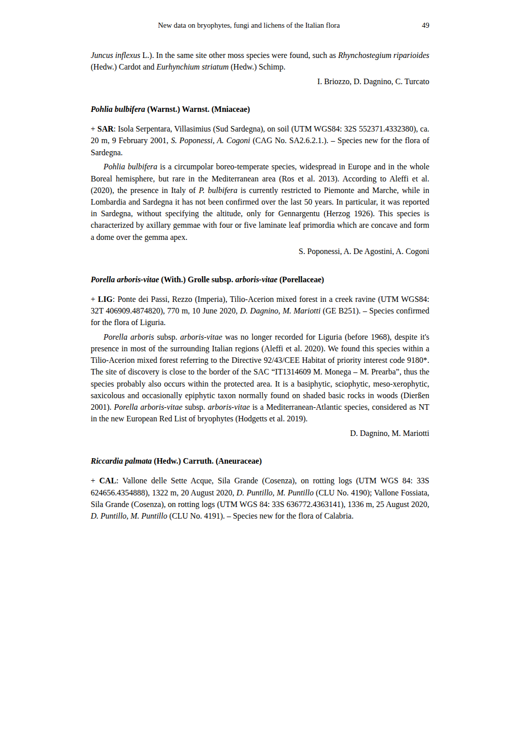New data on bryophytes, fungi and lichens of the Italian flora 49
Juncus inflexus L.). In the same site other moss species were found, such as Rhynchostegium riparioides (Hedw.) Cardot and Eurhynchium striatum (Hedw.) Schimp.
I. Briozzo, D. Dagnino, C. Turcato
Pohlia bulbifera (Warnst.) Warnst. (Mniaceae)
+ SAR: Isola Serpentara, Villasimius (Sud Sardegna), on soil (UTM WGS84: 32S 552371.4332380), ca. 20 m, 9 February 2001, S. Poponessi, A. Cogoni (CAG No. SA2.6.2.1.). – Species new for the flora of Sardegna.
Pohlia bulbifera is a circumpolar boreo-temperate species, widespread in Europe and in the whole Boreal hemisphere, but rare in the Mediterranean area (Ros et al. 2013). According to Aleffi et al. (2020), the presence in Italy of P. bulbifera is currently restricted to Piemonte and Marche, while in Lombardia and Sardegna it has not been confirmed over the last 50 years. In particular, it was reported in Sardegna, without specifying the altitude, only for Gennargentu (Herzog 1926). This species is characterized by axillary gemmae with four or five laminate leaf primordia which are concave and form a dome over the gemma apex.
S. Poponessi, A. De Agostini, A. Cogoni
Porella arboris-vitae (With.) Grolle subsp. arboris-vitae (Porellaceae)
+ LIG: Ponte dei Passi, Rezzo (Imperia), Tilio-Acerion mixed forest in a creek ravine (UTM WGS84: 32T 406909.4874820), 770 m, 10 June 2020, D. Dagnino, M. Mariotti (GE B251). – Species confirmed for the flora of Liguria.
Porella arboris subsp. arboris-vitae was no longer recorded for Liguria (before 1968), despite it's presence in most of the surrounding Italian regions (Aleffi et al. 2020). We found this species within a Tilio-Acerion mixed forest referring to the Directive 92/43/CEE Habitat of priority interest code 9180*. The site of discovery is close to the border of the SAC “IT1314609 M. Monega – M. Prearba”, thus the species probably also occurs within the protected area. It is a basiphytic, sciophytic, meso-xerophytic, saxicolous and occasionally epiphytic taxon normally found on shaded basic rocks in woods (Dierßen 2001). Porella arboris-vitae subsp. arboris-vitae is a Mediterranean-Atlantic species, considered as NT in the new European Red List of bryophytes (Hodgetts et al. 2019).
D. Dagnino, M. Mariotti
Riccardia palmata (Hedw.) Carruth. (Aneuraceae)
+ CAL: Vallone delle Sette Acque, Sila Grande (Cosenza), on rotting logs (UTM WGS 84: 33S 624656.4354888), 1322 m, 20 August 2020, D. Puntillo, M. Puntillo (CLU No. 4190); Vallone Fossiata, Sila Grande (Cosenza), on rotting logs (UTM WGS 84: 33S 636772.4363141), 1336 m, 25 August 2020, D. Puntillo, M. Puntillo (CLU No. 4191). – Species new for the flora of Calabria.